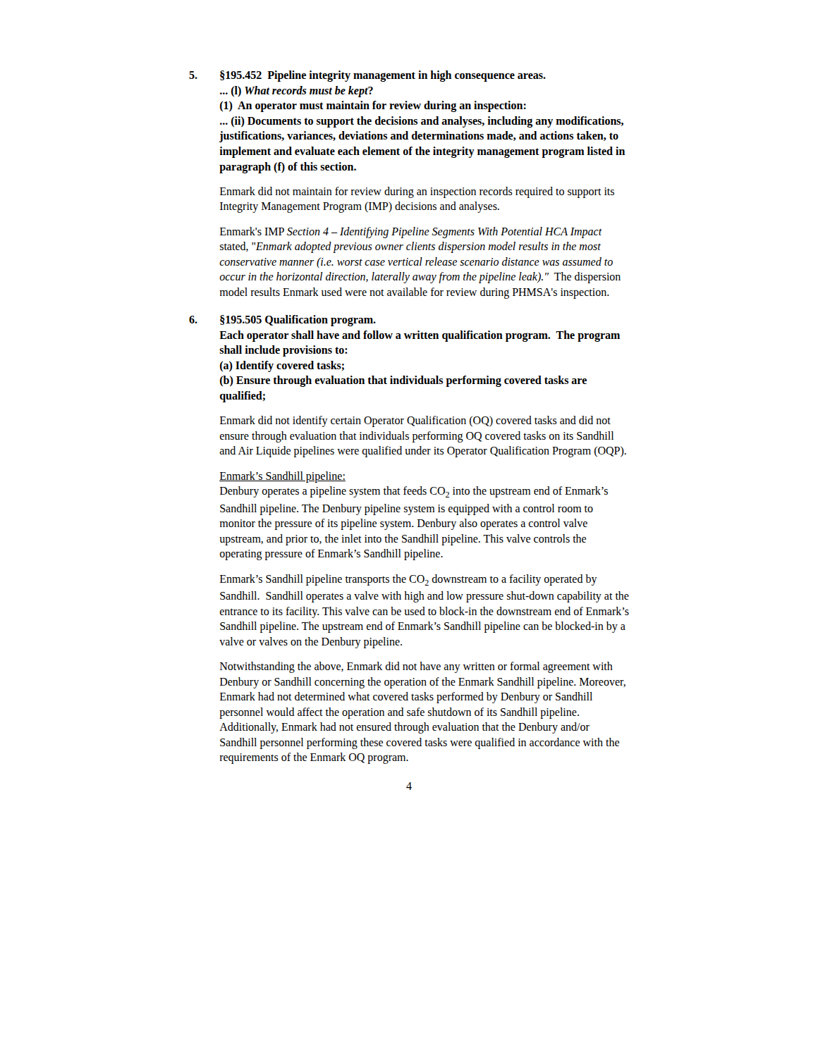5.
§195.452 Pipeline integrity management in high consequence areas.
... (l) What records must be kept?
(1) An operator must maintain for review during an inspection:
... (ii) Documents to support the decisions and analyses, including any modifications, justifications, variances, deviations and determinations made, and actions taken, to implement and evaluate each element of the integrity management program listed in paragraph (f) of this section.
Enmark did not maintain for review during an inspection records required to support its Integrity Management Program (IMP) decisions and analyses.
Enmark's IMP Section 4 – Identifying Pipeline Segments With Potential HCA Impact stated, "Enmark adopted previous owner clients dispersion model results in the most conservative manner (i.e. worst case vertical release scenario distance was assumed to occur in the horizontal direction, laterally away from the pipeline leak)." The dispersion model results Enmark used were not available for review during PHMSA's inspection.
6.
§195.505 Qualification program.
Each operator shall have and follow a written qualification program. The program shall include provisions to:
(a) Identify covered tasks;
(b) Ensure through evaluation that individuals performing covered tasks are qualified;
Enmark did not identify certain Operator Qualification (OQ) covered tasks and did not ensure through evaluation that individuals performing OQ covered tasks on its Sandhill and Air Liquide pipelines were qualified under its Operator Qualification Program (OQP).
Enmark’s Sandhill pipeline:
Denbury operates a pipeline system that feeds CO2 into the upstream end of Enmark’s Sandhill pipeline. The Denbury pipeline system is equipped with a control room to monitor the pressure of its pipeline system. Denbury also operates a control valve upstream, and prior to, the inlet into the Sandhill pipeline. This valve controls the operating pressure of Enmark’s Sandhill pipeline.
Enmark’s Sandhill pipeline transports the CO2 downstream to a facility operated by Sandhill. Sandhill operates a valve with high and low pressure shut-down capability at the entrance to its facility. This valve can be used to block-in the downstream end of Enmark’s Sandhill pipeline. The upstream end of Enmark’s Sandhill pipeline can be blocked-in by a valve or valves on the Denbury pipeline.
Notwithstanding the above, Enmark did not have any written or formal agreement with Denbury or Sandhill concerning the operation of the Enmark Sandhill pipeline. Moreover, Enmark had not determined what covered tasks performed by Denbury or Sandhill personnel would affect the operation and safe shutdown of its Sandhill pipeline. Additionally, Enmark had not ensured through evaluation that the Denbury and/or Sandhill personnel performing these covered tasks were qualified in accordance with the requirements of the Enmark OQ program.
4